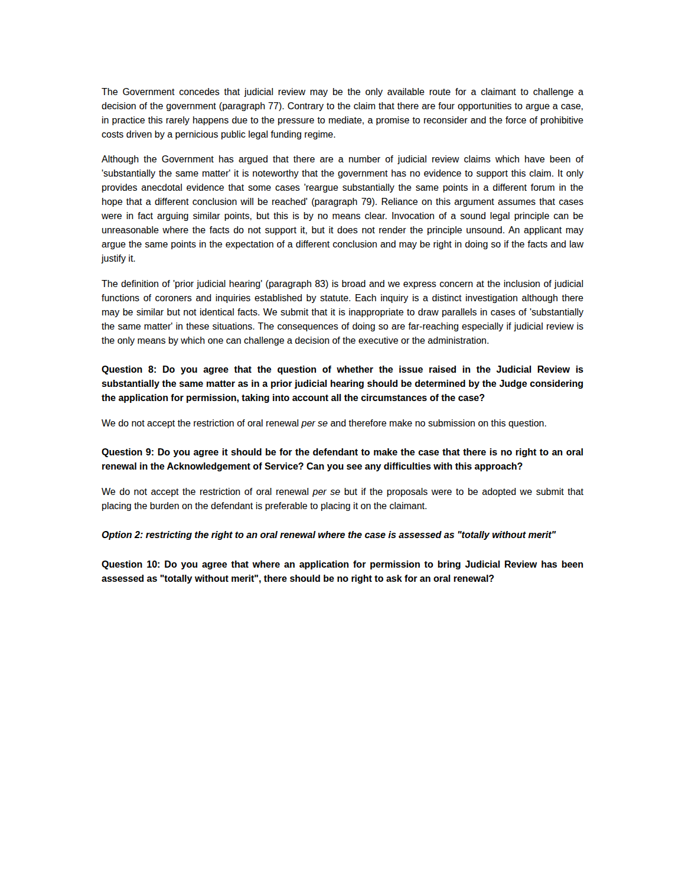The Government concedes that judicial review may be the only available route for a claimant to challenge a decision of the government (paragraph 77). Contrary to the claim that there are four opportunities to argue a case, in practice this rarely happens due to the pressure to mediate, a promise to reconsider and the force of prohibitive costs driven by a pernicious public legal funding regime.
Although the Government has argued that there are a number of judicial review claims which have been of 'substantially the same matter' it is noteworthy that the government has no evidence to support this claim. It only provides anecdotal evidence that some cases 'reargue substantially the same points in a different forum in the hope that a different conclusion will be reached' (paragraph 79). Reliance on this argument assumes that cases were in fact arguing similar points, but this is by no means clear. Invocation of a sound legal principle can be unreasonable where the facts do not support it, but it does not render the principle unsound. An applicant may argue the same points in the expectation of a different conclusion and may be right in doing so if the facts and law justify it.
The definition of 'prior judicial hearing' (paragraph 83) is broad and we express concern at the inclusion of judicial functions of coroners and inquiries established by statute. Each inquiry is a distinct investigation although there may be similar but not identical facts. We submit that it is inappropriate to draw parallels in cases of 'substantially the same matter' in these situations. The consequences of doing so are far-reaching especially if judicial review is the only means by which one can challenge a decision of the executive or the administration.
Question 8: Do you agree that the question of whether the issue raised in the Judicial Review is substantially the same matter as in a prior judicial hearing should be determined by the Judge considering the application for permission, taking into account all the circumstances of the case?
We do not accept the restriction of oral renewal per se and therefore make no submission on this question.
Question 9: Do you agree it should be for the defendant to make the case that there is no right to an oral renewal in the Acknowledgement of Service? Can you see any difficulties with this approach?
We do not accept the restriction of oral renewal per se but if the proposals were to be adopted we submit that placing the burden on the defendant is preferable to placing it on the claimant.
Option 2: restricting the right to an oral renewal where the case is assessed as "totally without merit"
Question 10: Do you agree that where an application for permission to bring Judicial Review has been assessed as "totally without merit", there should be no right to ask for an oral renewal?